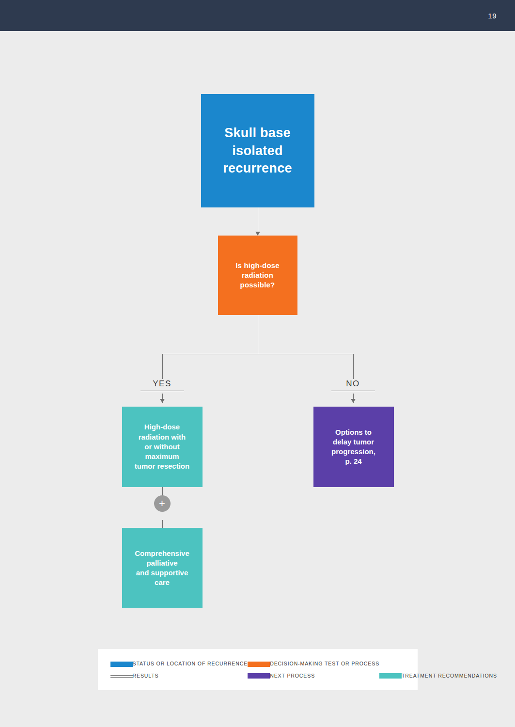19
Skull base
isolated
recurrence
Is high-dose
radiation
possible?
High-dose
radiation with
or without
maximum
tumor resection
Comprehensive
palliative
and supportive
care
Options to
delay tumor
progression,
p. 24
YES
NO
+
| | STATUS OR LOCATION OF RECURRENCE | | | DECISION-MAKING TEST OR PROCESS |
| | RESULTS | | | NEXT PROCESS | | | TREATMENT RECOMMENDATIONS |